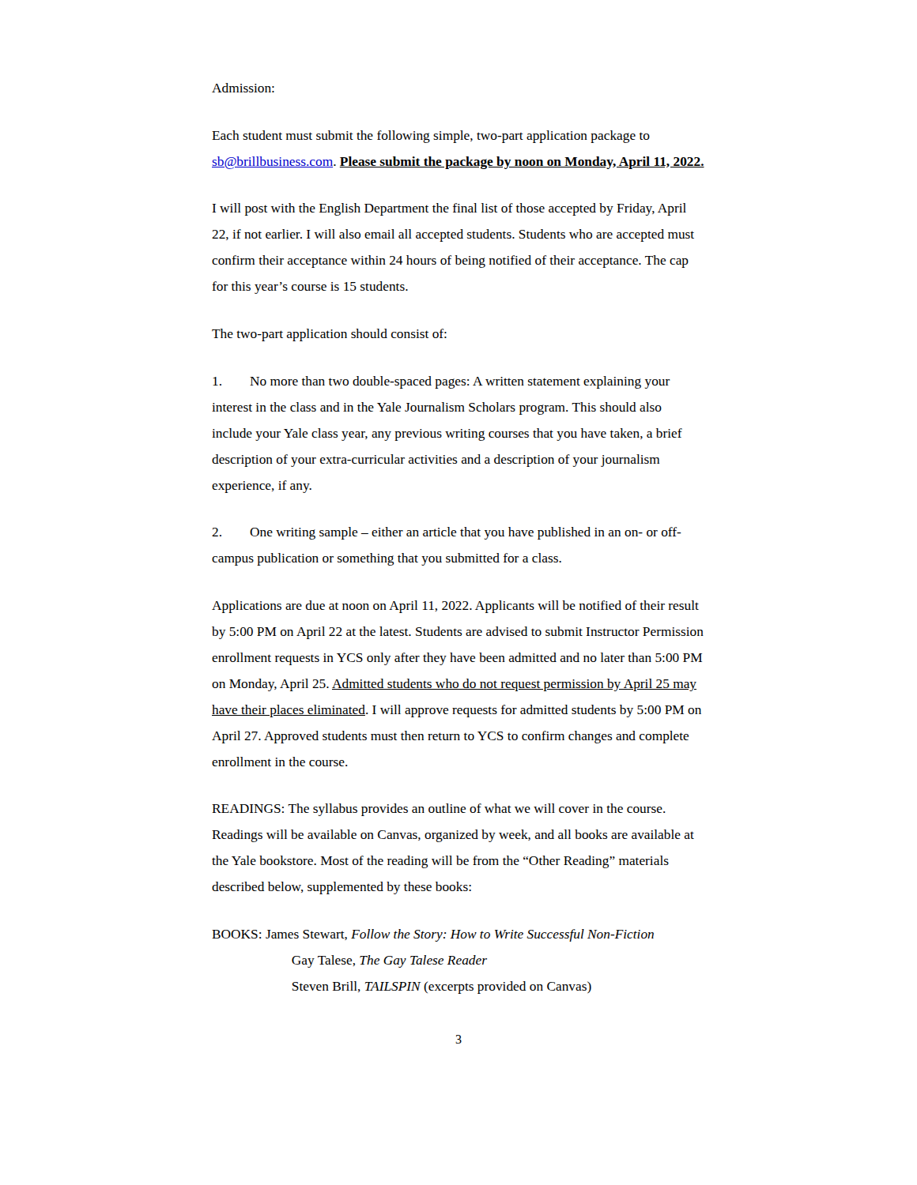Admission:
Each student must submit the following simple, two-part application package to sb@brillbusiness.com. Please submit the package by noon on Monday, April 11, 2022.
I will post with the English Department the final list of those accepted by Friday, April 22, if not earlier. I will also email all accepted students. Students who are accepted must confirm their acceptance within 24 hours of being notified of their acceptance. The cap for this year’s course is 15 students.
The two-part application should consist of:
1. No more than two double-spaced pages: A written statement explaining your interest in the class and in the Yale Journalism Scholars program. This should also include your Yale class year, any previous writing courses that you have taken, a brief description of your extra-curricular activities and a description of your journalism experience, if any.
2. One writing sample – either an article that you have published in an on- or off- campus publication or something that you submitted for a class.
Applications are due at noon on April 11, 2022. Applicants will be notified of their result by 5:00 PM on April 22 at the latest. Students are advised to submit Instructor Permission enrollment requests in YCS only after they have been admitted and no later than 5:00 PM on Monday, April 25. Admitted students who do not request permission by April 25 may have their places eliminated. I will approve requests for admitted students by 5:00 PM on April 27. Approved students must then return to YCS to confirm changes and complete enrollment in the course.
READINGS: The syllabus provides an outline of what we will cover in the course. Readings will be available on Canvas, organized by week, and all books are available at the Yale bookstore. Most of the reading will be from the “Other Reading” materials described below, supplemented by these books:
BOOKS: James Stewart, Follow the Story: How to Write Successful Non-Fiction
Gay Talese, The Gay Talese Reader
Steven Brill, TAILSPIN (excerpts provided on Canvas)
3